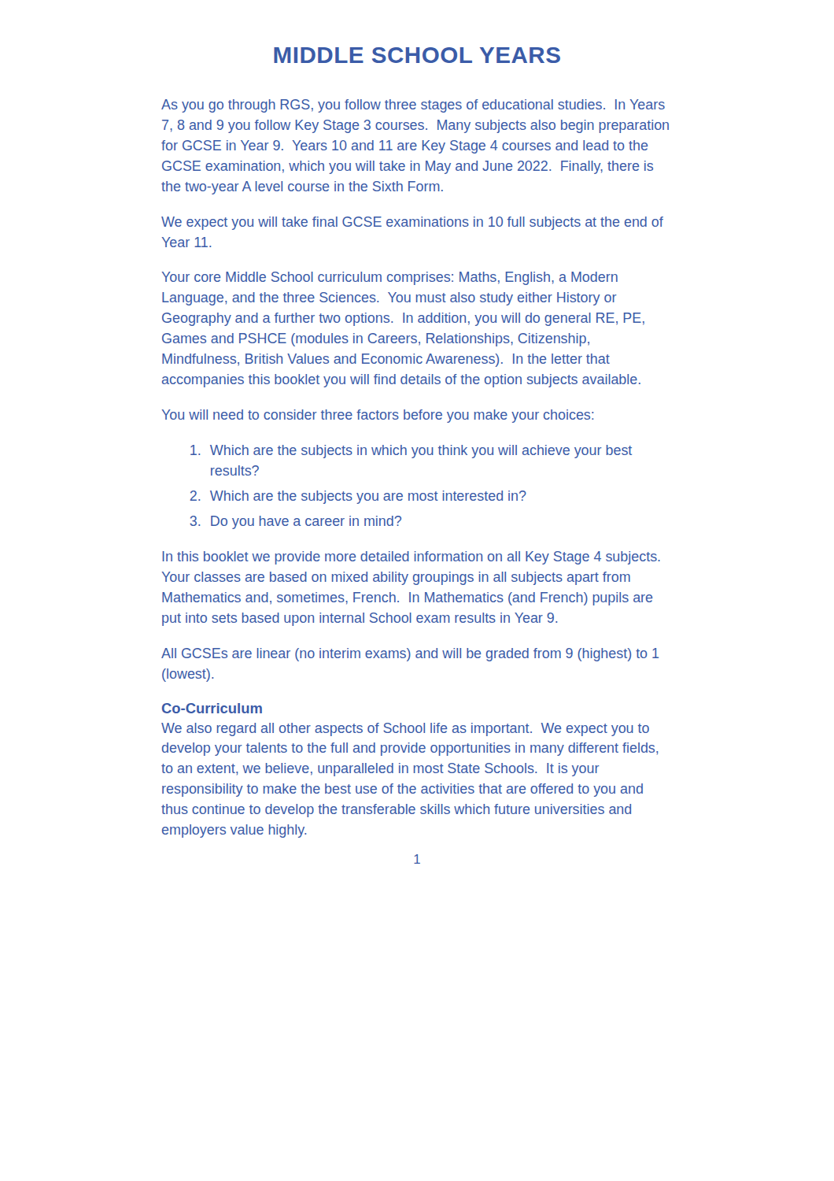MIDDLE SCHOOL YEARS
As you go through RGS, you follow three stages of educational studies. In Years 7, 8 and 9 you follow Key Stage 3 courses. Many subjects also begin preparation for GCSE in Year 9. Years 10 and 11 are Key Stage 4 courses and lead to the GCSE examination, which you will take in May and June 2022. Finally, there is the two-year A level course in the Sixth Form.
We expect you will take final GCSE examinations in 10 full subjects at the end of Year 11.
Your core Middle School curriculum comprises: Maths, English, a Modern Language, and the three Sciences. You must also study either History or Geography and a further two options. In addition, you will do general RE, PE, Games and PSHCE (modules in Careers, Relationships, Citizenship, Mindfulness, British Values and Economic Awareness). In the letter that accompanies this booklet you will find details of the option subjects available.
You will need to consider three factors before you make your choices:
Which are the subjects in which you think you will achieve your best results?
Which are the subjects you are most interested in?
Do you have a career in mind?
In this booklet we provide more detailed information on all Key Stage 4 subjects. Your classes are based on mixed ability groupings in all subjects apart from Mathematics and, sometimes, French. In Mathematics (and French) pupils are put into sets based upon internal School exam results in Year 9.
All GCSEs are linear (no interim exams) and will be graded from 9 (highest) to 1 (lowest).
Co-Curriculum
We also regard all other aspects of School life as important. We expect you to develop your talents to the full and provide opportunities in many different fields, to an extent, we believe, unparalleled in most State Schools. It is your responsibility to make the best use of the activities that are offered to you and thus continue to develop the transferable skills which future universities and employers value highly.
1